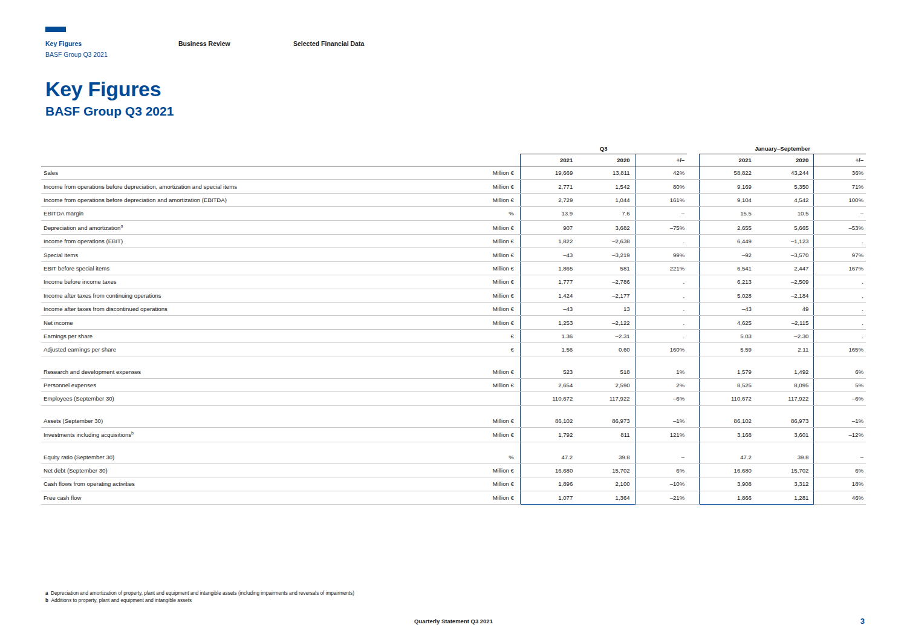Key Figures Business Review Selected Financial Data
BASF Group Q3 2021
Key Figures
BASF Group Q3 2021
| | | Q3 | | January–September |
| --- | --- | --- | --- | --- |
| | | 2021 | 2020 | +/– | | 2021 | 2020 | +/– |
| Sales | Million € | 19,669 | 13,811 | 42% | | 58,822 | 43,244 | 36% |
| Income from operations before depreciation, amortization and special items | Million € | 2,771 | 1,542 | 80% | | 9,169 | 5,350 | 71% |
| Income from operations before depreciation and amortization (EBITDA) | Million € | 2,729 | 1,044 | 161% | | 9,104 | 4,542 | 100% |
| EBITDA margin | % | 13.9 | 7.6 | – | | 15.5 | 10.5 | – |
| Depreciation and amortization a | Million € | 907 | 3,682 | –75% | | 2,655 | 5,665 | –53% |
| Income from operations (EBIT) | Million € | 1,822 | –2,638 | . | | 6,449 | –1,123 | . |
| Special items | Million € | –43 | –3,219 | 99% | | –92 | –3,570 | 97% |
| EBIT before special items | Million € | 1,865 | 581 | 221% | | 6,541 | 2,447 | 167% |
| Income before income taxes | Million € | 1,777 | –2,786 | . | | 6,213 | –2,509 | . |
| Income after taxes from continuing operations | Million € | 1,424 | –2,177 | . | | 5,028 | –2,184 | . |
| Income after taxes from discontinued operations | Million € | –43 | 13 | . | | –43 | 49 | . |
| Net income | Million € | 1,253 | –2,122 | . | | 4,625 | –2,115 | . |
| Earnings per share | € | 1.36 | –2.31 | . | | 5.03 | –2.30 | . |
| Adjusted earnings per share | € | 1.56 | 0.60 | 160% | | 5.59 | 2.11 | 165% |
| Research and development expenses | Million € | 523 | 518 | 1% | | 1,579 | 1,492 | 6% |
| Personnel expenses | Million € | 2,654 | 2,590 | 2% | | 8,525 | 8,095 | 5% |
| Employees (September 30) | | 110,672 | 117,922 | –6% | | 110,672 | 117,922 | –6% |
| Assets (September 30) | Million € | 86,102 | 86,973 | –1% | | 86,102 | 86,973 | –1% |
| Investments including acquisitions b | Million € | 1,792 | 811 | 121% | | 3,168 | 3,601 | –12% |
| Equity ratio (September 30) | % | 47.2 | 39.8 | – | | 47.2 | 39.8 | – |
| Net debt (September 30) | Million € | 16,680 | 15,702 | 6% | | 16,680 | 15,702 | 6% |
| Cash flows from operating activities | Million € | 1,896 | 2,100 | –10% | | 3,908 | 3,312 | 18% |
| Free cash flow | Million € | 1,077 | 1,364 | –21% | | 1,866 | 1,281 | 46% |
a Depreciation and amortization of property, plant and equipment and intangible assets (including impairments and reversals of impairments)
b Additions to property, plant and equipment and intangible assets
Quarterly Statement Q3 2021
3